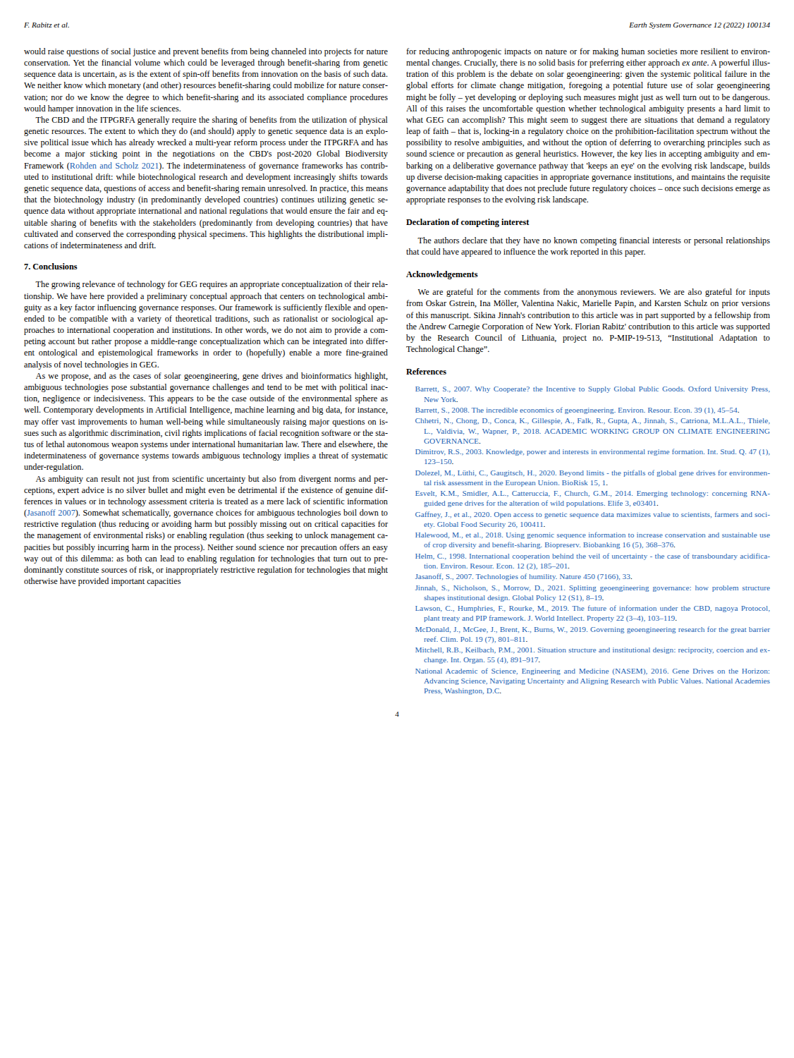F. Rabitz et al. Earth System Governance 12 (2022) 100134
would raise questions of social justice and prevent benefits from being channeled into projects for nature conservation. Yet the financial volume which could be leveraged through benefit-sharing from genetic sequence data is uncertain, as is the extent of spin-off benefits from innovation on the basis of such data. We neither know which monetary (and other) resources benefit-sharing could mobilize for nature conservation; nor do we know the degree to which benefit-sharing and its associated compliance procedures would hamper innovation in the life sciences.
The CBD and the ITPGRFA generally require the sharing of benefits from the utilization of physical genetic resources. The extent to which they do (and should) apply to genetic sequence data is an explosive political issue which has already wrecked a multi-year reform process under the ITPGRFA and has become a major sticking point in the negotiations on the CBD's post-2020 Global Biodiversity Framework (Rohden and Scholz 2021). The indeterminateness of governance frameworks has contributed to institutional drift: while biotechnological research and development increasingly shifts towards genetic sequence data, questions of access and benefit-sharing remain unresolved. In practice, this means that the biotechnology industry (in predominantly developed countries) continues utilizing genetic sequence data without appropriate international and national regulations that would ensure the fair and equitable sharing of benefits with the stakeholders (predominantly from developing countries) that have cultivated and conserved the corresponding physical specimens. This highlights the distributional implications of indeterminateness and drift.
7. Conclusions
The growing relevance of technology for GEG requires an appropriate conceptualization of their relationship. We have here provided a preliminary conceptual approach that centers on technological ambiguity as a key factor influencing governance responses. Our framework is sufficiently flexible and open-ended to be compatible with a variety of theoretical traditions, such as rationalist or sociological approaches to international cooperation and institutions. In other words, we do not aim to provide a competing account but rather propose a middle-range conceptualization which can be integrated into different ontological and epistemological frameworks in order to (hopefully) enable a more fine-grained analysis of novel technologies in GEG.
As we propose, and as the cases of solar geoengineering, gene drives and bioinformatics highlight, ambiguous technologies pose substantial governance challenges and tend to be met with political inaction, negligence or indecisiveness. This appears to be the case outside of the environmental sphere as well. Contemporary developments in Artificial Intelligence, machine learning and big data, for instance, may offer vast improvements to human well-being while simultaneously raising major questions on issues such as algorithmic discrimination, civil rights implications of facial recognition software or the status of lethal autonomous weapon systems under international humanitarian law. There and elsewhere, the indeterminateness of governance systems towards ambiguous technology implies a threat of systematic under-regulation.
As ambiguity can result not just from scientific uncertainty but also from divergent norms and perceptions, expert advice is no silver bullet and might even be detrimental if the existence of genuine differences in values or in technology assessment criteria is treated as a mere lack of scientific information (Jasanoff 2007). Somewhat schematically, governance choices for ambiguous technologies boil down to restrictive regulation (thus reducing or avoiding harm but possibly missing out on critical capacities for the management of environmental risks) or enabling regulation (thus seeking to unlock management capacities but possibly incurring harm in the process). Neither sound science nor precaution offers an easy way out of this dilemma: as both can lead to enabling regulation for technologies that turn out to predominantly constitute sources of risk, or inappropriately restrictive regulation for technologies that might otherwise have provided important capacities
for reducing anthropogenic impacts on nature or for making human societies more resilient to environmental changes. Crucially, there is no solid basis for preferring either approach ex ante. A powerful illustration of this problem is the debate on solar geoengineering: given the systemic political failure in the global efforts for climate change mitigation, foregoing a potential future use of solar geoengineering might be folly – yet developing or deploying such measures might just as well turn out to be dangerous. All of this raises the uncomfortable question whether technological ambiguity presents a hard limit to what GEG can accomplish? This might seem to suggest there are situations that demand a regulatory leap of faith – that is, locking-in a regulatory choice on the prohibition-facilitation spectrum without the possibility to resolve ambiguities, and without the option of deferring to overarching principles such as sound science or precaution as general heuristics. However, the key lies in accepting ambiguity and embarking on a deliberative governance pathway that 'keeps an eye' on the evolving risk landscape, builds up diverse decision-making capacities in appropriate governance institutions, and maintains the requisite governance adaptability that does not preclude future regulatory choices – once such decisions emerge as appropriate responses to the evolving risk landscape.
Declaration of competing interest
The authors declare that they have no known competing financial interests or personal relationships that could have appeared to influence the work reported in this paper.
Acknowledgements
We are grateful for the comments from the anonymous reviewers. We are also grateful for inputs from Oskar Gstrein, Ina Möller, Valentina Nakic, Marielle Papin, and Karsten Schulz on prior versions of this manuscript. Sikina Jinnah's contribution to this article was in part supported by a fellowship from the Andrew Carnegie Corporation of New York. Florian Rabitz' contribution to this article was supported by the Research Council of Lithuania, project no. P-MIP-19-513, “Institutional Adaptation to Technological Change”.
References
Barrett, S., 2007. Why Cooperate? the Incentive to Supply Global Public Goods. Oxford University Press, New York.
Barrett, S., 2008. The incredible economics of geoengineering. Environ. Resour. Econ. 39 (1), 45–54.
Chhetri, N., Chong, D., Conca, K., Gillespie, A., Falk, R., Gupta, A., Jinnah, S., Catriona, M.L.A.L., Thiele, L., Valdivia, W., Wapner, P., 2018. ACADEMIC WORKING GROUP ON CLIMATE ENGINEERING GOVERNANCE.
Dimitrov, R.S., 2003. Knowledge, power and interests in environmental regime formation. Int. Stud. Q. 47 (1), 123–150.
Dolezel, M., Lüthi, C., Gaugitsch, H., 2020. Beyond limits - the pitfalls of global gene drives for environmental risk assessment in the European Union. BioRisk 15, 1.
Esvelt, K.M., Smidler, A.L., Catteruccia, F., Church, G.M., 2014. Emerging technology: concerning RNA-guided gene drives for the alteration of wild populations. Elife 3, e03401.
Gaffney, J., et al., 2020. Open access to genetic sequence data maximizes value to scientists, farmers and society. Global Food Security 26, 100411.
Halewood, M., et al., 2018. Using genomic sequence information to increase conservation and sustainable use of crop diversity and benefit-sharing. Biopreserv. Biobanking 16 (5), 368–376.
Helm, C., 1998. International cooperation behind the veil of uncertainty - the case of transboundary acidification. Environ. Resour. Econ. 12 (2), 185–201.
Jasanoff, S., 2007. Technologies of humility. Nature 450 (7166), 33.
Jinnah, S., Nicholson, S., Morrow, D., 2021. Splitting geoengineering governance: how problem structure shapes institutional design. Global Policy 12 (S1), 8–19.
Lawson, C., Humphries, F., Rourke, M., 2019. The future of information under the CBD, nagoya Protocol, plant treaty and PIP framework. J. World Intellect. Property 22 (3–4), 103–119.
McDonald, J., McGee, J., Brent, K., Burns, W., 2019. Governing geoengineering research for the great barrier reef. Clim. Pol. 19 (7), 801–811.
Mitchell, R.B., Keilbach, P.M., 2001. Situation structure and institutional design: reciprocity, coercion and exchange. Int. Organ. 55 (4), 891–917.
National Academic of Science, Engineering and Medicine (NASEM), 2016. Gene Drives on the Horizon: Advancing Science, Navigating Uncertainty and Aligning Research with Public Values. National Academies Press, Washington, D.C.
4